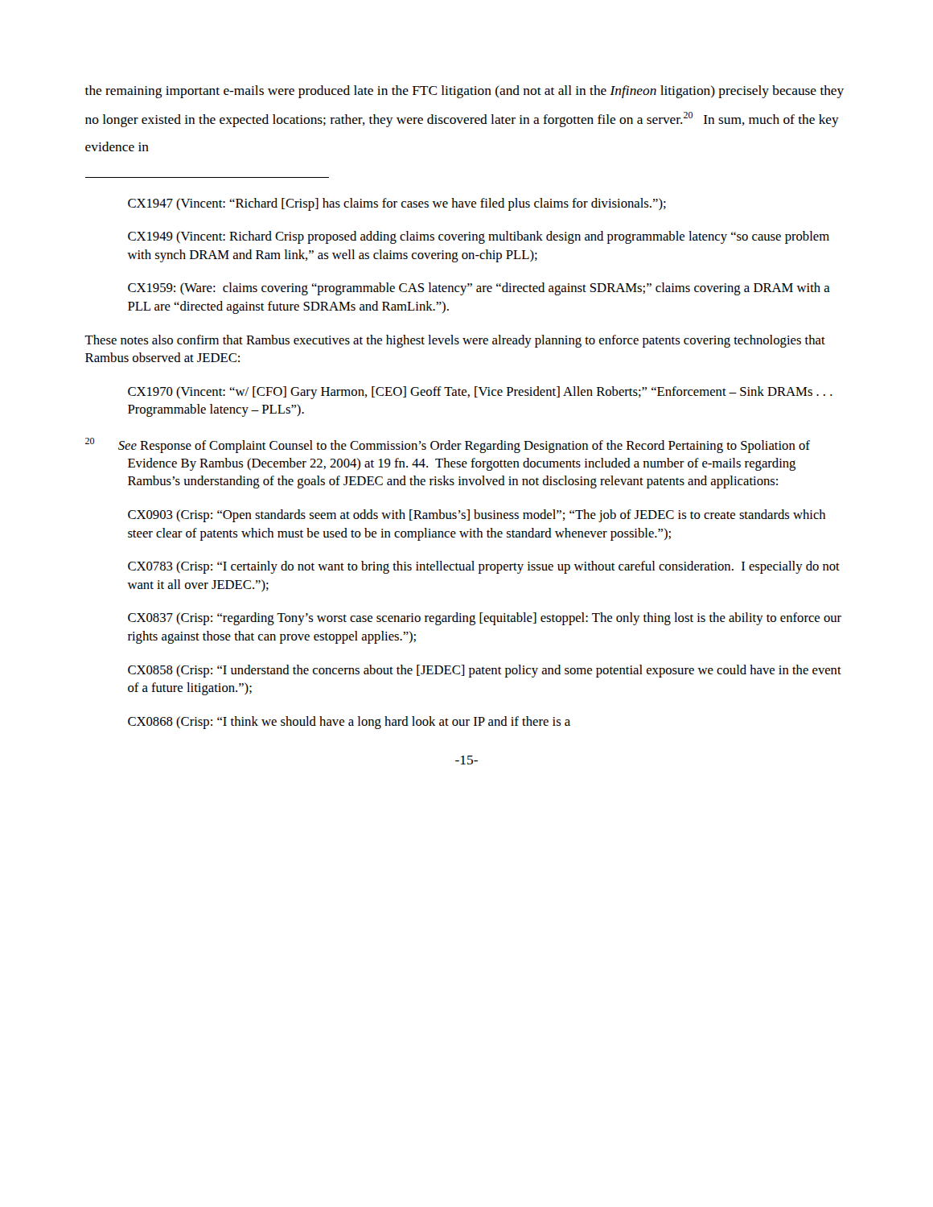the remaining important e-mails were produced late in the FTC litigation (and not at all in the Infineon litigation) precisely because they no longer existed in the expected locations; rather, they were discovered later in a forgotten file on a server.20 In sum, much of the key evidence in
CX1947 (Vincent: “Richard [Crisp] has claims for cases we have filed plus claims for divisionals.”);
CX1949 (Vincent: Richard Crisp proposed adding claims covering multibank design and programmable latency “so cause problem with synch DRAM and Ram link,” as well as claims covering on-chip PLL);
CX1959: (Ware: claims covering “programmable CAS latency” are “directed against SDRAMs;” claims covering a DRAM with a PLL are “directed against future SDRAMs and RamLink.”).
These notes also confirm that Rambus executives at the highest levels were already planning to enforce patents covering technologies that Rambus observed at JEDEC:
CX1970 (Vincent: “w/ [CFO] Gary Harmon, [CEO] Geoff Tate, [Vice President] Allen Roberts;” “Enforcement – Sink DRAMs . . . Programmable latency – PLLs”).
20 See Response of Complaint Counsel to the Commission’s Order Regarding Designation of the Record Pertaining to Spoliation of Evidence By Rambus (December 22, 2004) at 19 fn. 44. These forgotten documents included a number of e-mails regarding Rambus’s understanding of the goals of JEDEC and the risks involved in not disclosing relevant patents and applications:
CX0903 (Crisp: “Open standards seem at odds with [Rambus’s] business model”; “The job of JEDEC is to create standards which steer clear of patents which must be used to be in compliance with the standard whenever possible.”);
CX0783 (Crisp: “I certainly do not want to bring this intellectual property issue up without careful consideration. I especially do not want it all over JEDEC.”);
CX0837 (Crisp: “regarding Tony’s worst case scenario regarding [equitable] estoppel: The only thing lost is the ability to enforce our rights against those that can prove estoppel applies.”);
CX0858 (Crisp: “I understand the concerns about the [JEDEC] patent policy and some potential exposure we could have in the event of a future litigation.”);
CX0868 (Crisp: “I think we should have a long hard look at our IP and if there is a
-15-